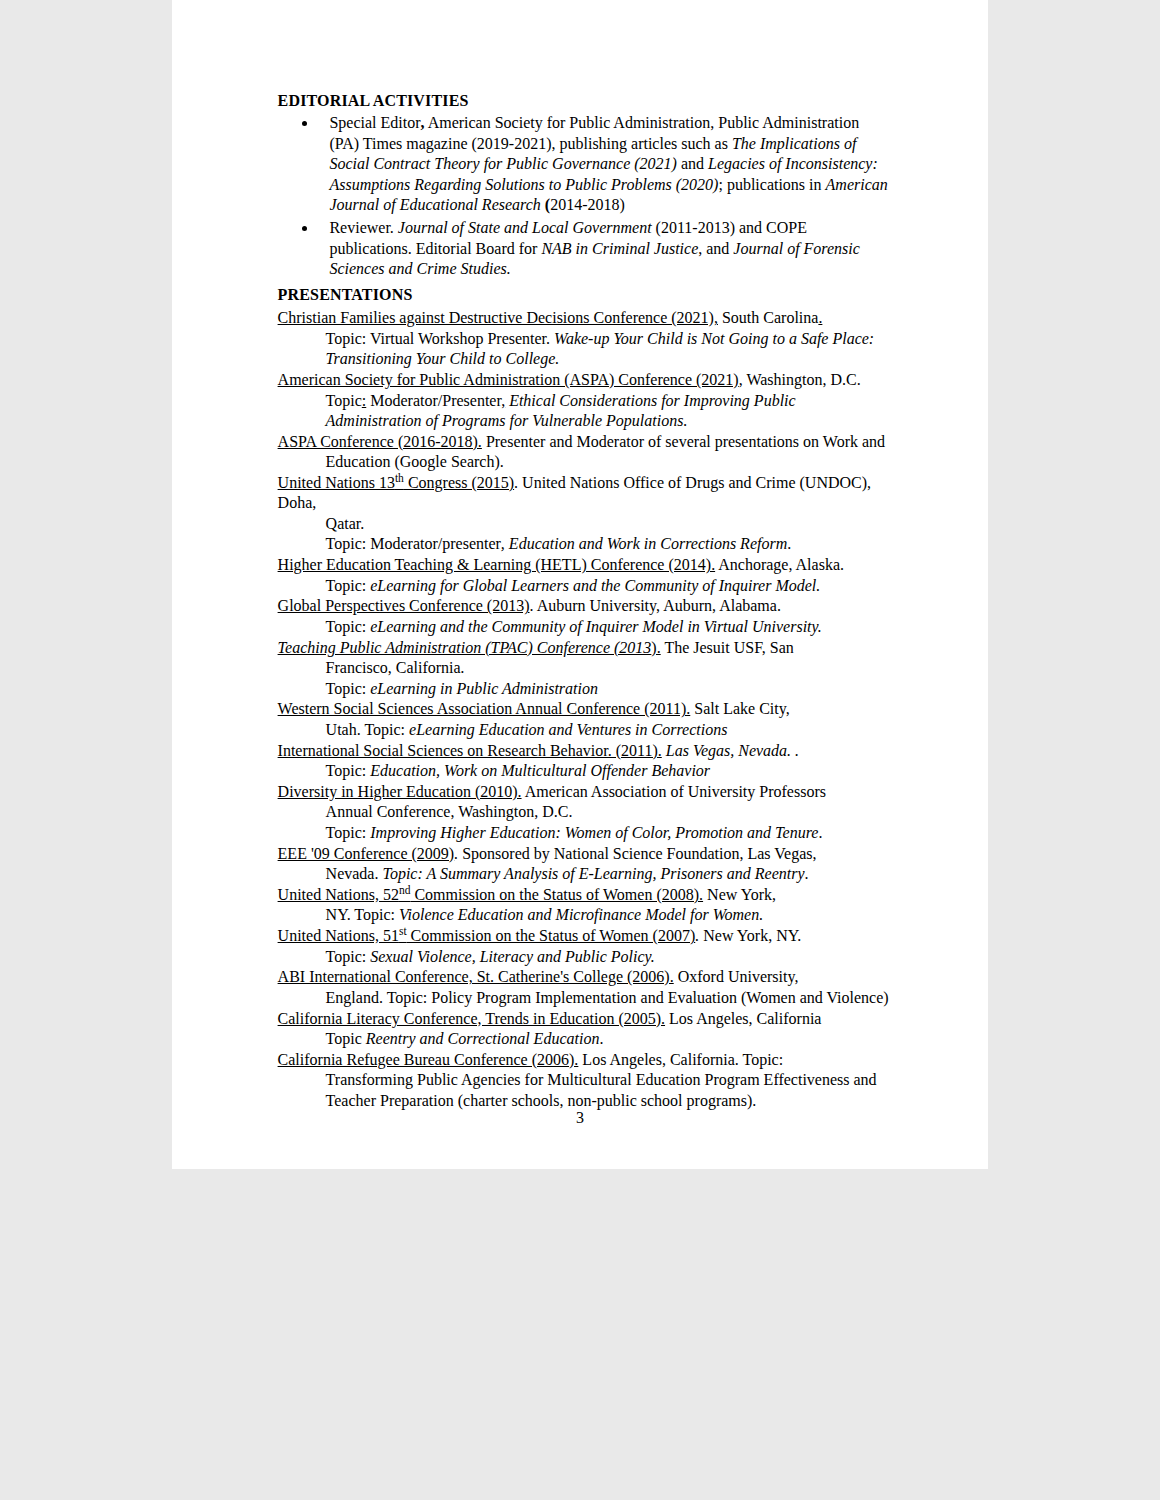EDITORIAL ACTIVITIES
Special Editor, American Society for Public Administration, Public Administration (PA) Times magazine (2019-2021), publishing articles such as The Implications of Social Contract Theory for Public Governance (2021) and Legacies of Inconsistency: Assumptions Regarding Solutions to Public Problems (2020); publications in American Journal of Educational Research (2014-2018)
Reviewer. Journal of State and Local Government (2011-2013) and COPE publications. Editorial Board for NAB in Criminal Justice, and Journal of Forensic Sciences and Crime Studies.
PRESENTATIONS
Christian Families against Destructive Decisions Conference (2021), South Carolina.
Topic: Virtual Workshop Presenter. Wake-up Your Child is Not Going to a Safe Place: Transitioning Your Child to College.
American Society for Public Administration (ASPA) Conference (2021), Washington, D.C.
Topic: Moderator/Presenter, Ethical Considerations for Improving Public Administration of Programs for Vulnerable Populations.
ASPA Conference (2016-2018). Presenter and Moderator of several presentations on Work and
Education (Google Search).
United Nations 13th Congress (2015). United Nations Office of Drugs and Crime (UNDOC), Doha,
Qatar.
Topic: Moderator/presenter, Education and Work in Corrections Reform.
Higher Education Teaching & Learning (HETL) Conference (2014). Anchorage, Alaska.
Topic: eLearning for Global Learners and the Community of Inquirer Model.
Global Perspectives Conference (2013). Auburn University, Auburn, Alabama.
Topic: eLearning and the Community of Inquirer Model in Virtual University.
Teaching Public Administration (TPAC) Conference (2013). The Jesuit USF, San
Francisco, California.
Topic: eLearning in Public Administration
Western Social Sciences Association Annual Conference (2011). Salt Lake City,
Utah. Topic: eLearning Education and Ventures in Corrections
International Social Sciences on Research Behavior. (2011). Las Vegas, Nevada. .
Topic: Education, Work on Multicultural Offender Behavior
Diversity in Higher Education (2010). American Association of University Professors
Annual Conference, Washington, D.C.
Topic: Improving Higher Education: Women of Color, Promotion and Tenure.
EEE '09 Conference (2009). Sponsored by National Science Foundation, Las Vegas,
Nevada. Topic: A Summary Analysis of E-Learning, Prisoners and Reentry.
United Nations, 52nd Commission on the Status of Women (2008). New York,
NY. Topic: Violence Education and Microfinance Model for Women.
United Nations, 51st Commission on the Status of Women (2007). New York, NY.
Topic: Sexual Violence, Literacy and Public Policy.
ABI International Conference, St. Catherine's College (2006). Oxford University,
England. Topic: Policy Program Implementation and Evaluation (Women and Violence)
California Literacy Conference, Trends in Education (2005). Los Angeles, California
Topic Reentry and Correctional Education.
California Refugee Bureau Conference (2006). Los Angeles, California. Topic:
Transforming Public Agencies for Multicultural Education Program Effectiveness and Teacher Preparation (charter schools, non-public school programs).
3